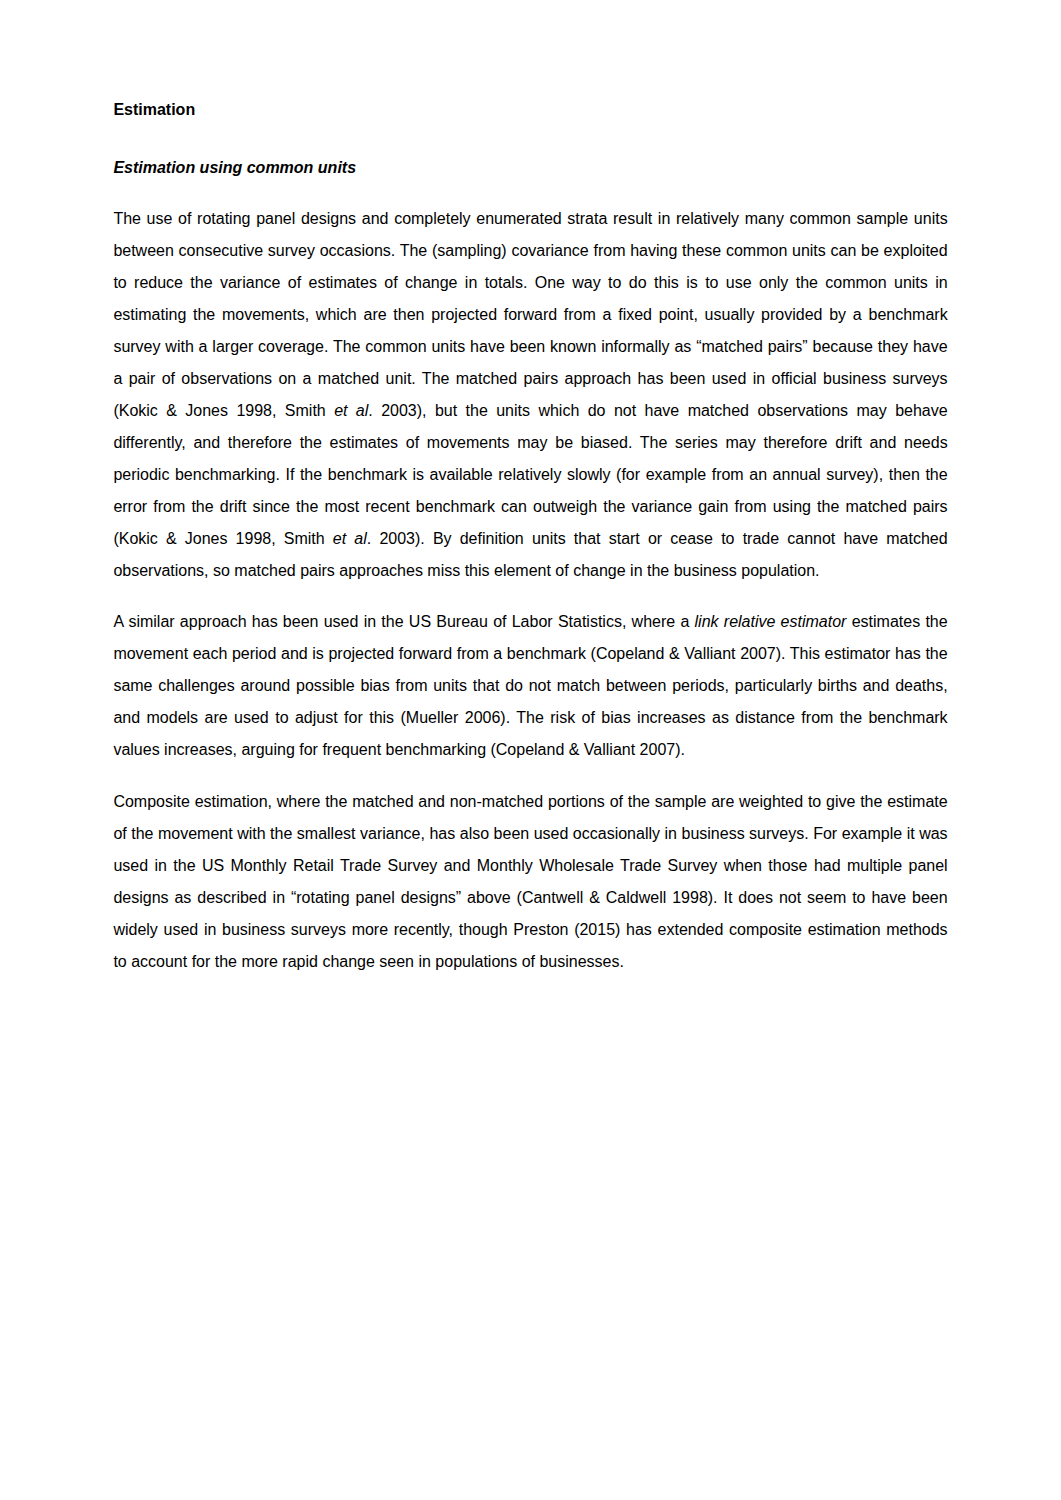Estimation
Estimation using common units
The use of rotating panel designs and completely enumerated strata result in relatively many common sample units between consecutive survey occasions. The (sampling) covariance from having these common units can be exploited to reduce the variance of estimates of change in totals. One way to do this is to use only the common units in estimating the movements, which are then projected forward from a fixed point, usually provided by a benchmark survey with a larger coverage. The common units have been known informally as “matched pairs” because they have a pair of observations on a matched unit. The matched pairs approach has been used in official business surveys (Kokic & Jones 1998, Smith et al. 2003), but the units which do not have matched observations may behave differently, and therefore the estimates of movements may be biased. The series may therefore drift and needs periodic benchmarking. If the benchmark is available relatively slowly (for example from an annual survey), then the error from the drift since the most recent benchmark can outweigh the variance gain from using the matched pairs (Kokic & Jones 1998, Smith et al. 2003). By definition units that start or cease to trade cannot have matched observations, so matched pairs approaches miss this element of change in the business population.
A similar approach has been used in the US Bureau of Labor Statistics, where a link relative estimator estimates the movement each period and is projected forward from a benchmark (Copeland & Valliant 2007). This estimator has the same challenges around possible bias from units that do not match between periods, particularly births and deaths, and models are used to adjust for this (Mueller 2006). The risk of bias increases as distance from the benchmark values increases, arguing for frequent benchmarking (Copeland & Valliant 2007).
Composite estimation, where the matched and non-matched portions of the sample are weighted to give the estimate of the movement with the smallest variance, has also been used occasionally in business surveys. For example it was used in the US Monthly Retail Trade Survey and Monthly Wholesale Trade Survey when those had multiple panel designs as described in “rotating panel designs” above (Cantwell & Caldwell 1998). It does not seem to have been widely used in business surveys more recently, though Preston (2015) has extended composite estimation methods to account for the more rapid change seen in populations of businesses.